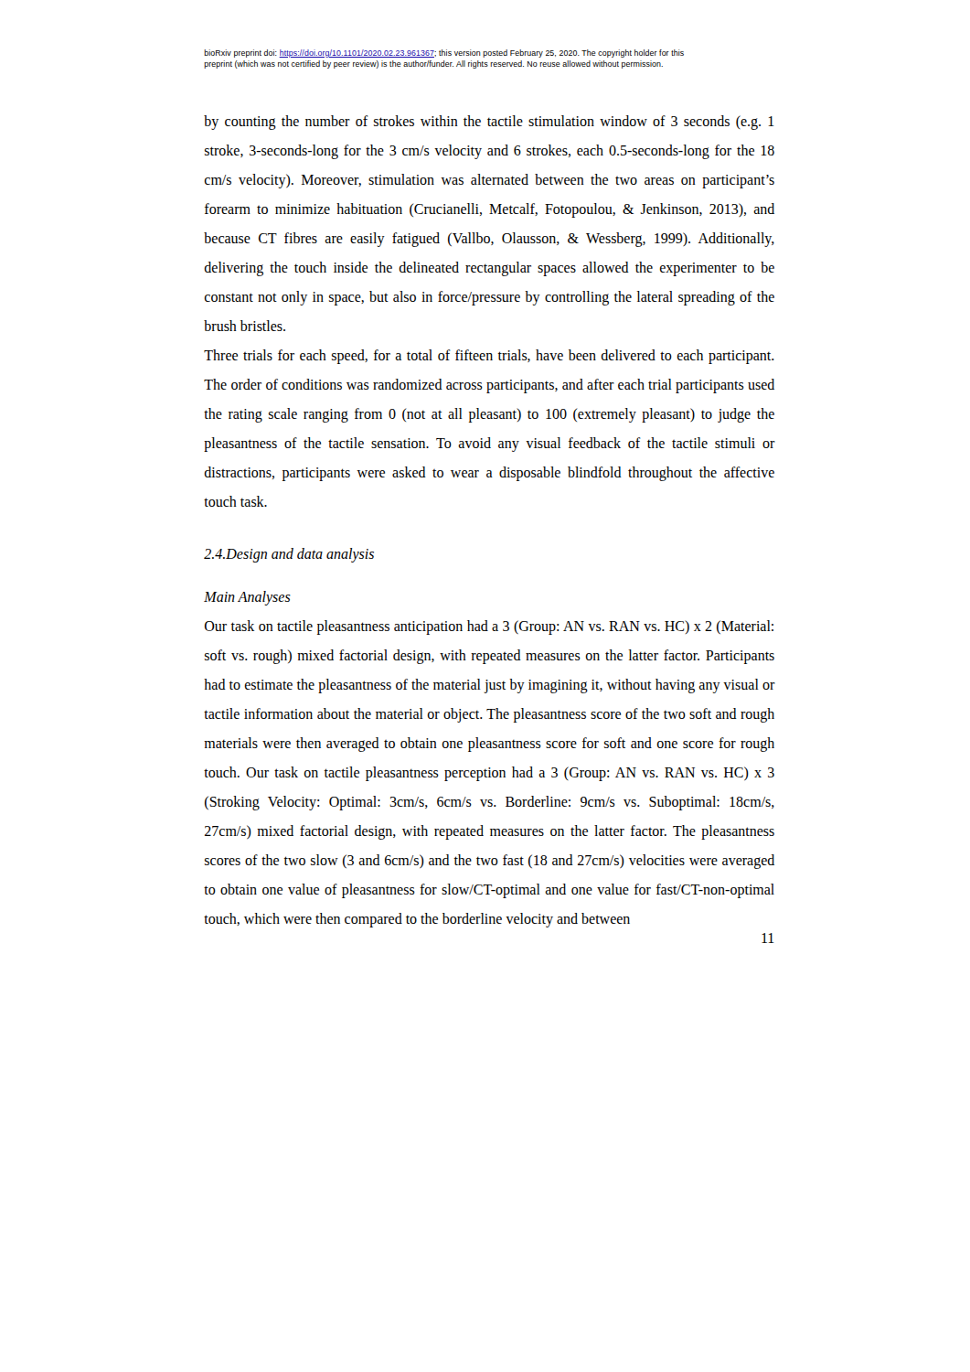bioRxiv preprint doi: https://doi.org/10.1101/2020.02.23.961367; this version posted February 25, 2020. The copyright holder for this
preprint (which was not certified by peer review) is the author/funder. All rights reserved. No reuse allowed without permission.
by counting the number of strokes within the tactile stimulation window of 3 seconds (e.g. 1 stroke, 3-seconds-long for the 3 cm/s velocity and 6 strokes, each 0.5-seconds-long for the 18 cm/s velocity). Moreover, stimulation was alternated between the two areas on participant’s forearm to minimize habituation (Crucianelli, Metcalf, Fotopoulou, & Jenkinson, 2013), and because CT fibres are easily fatigued (Vallbo, Olausson, & Wessberg, 1999). Additionally, delivering the touch inside the delineated rectangular spaces allowed the experimenter to be constant not only in space, but also in force/pressure by controlling the lateral spreading of the brush bristles.
Three trials for each speed, for a total of fifteen trials, have been delivered to each participant. The order of conditions was randomized across participants, and after each trial participants used the rating scale ranging from 0 (not at all pleasant) to 100 (extremely pleasant) to judge the pleasantness of the tactile sensation. To avoid any visual feedback of the tactile stimuli or distractions, participants were asked to wear a disposable blindfold throughout the affective touch task.
2.4.Design and data analysis
Main Analyses
Our task on tactile pleasantness anticipation had a 3 (Group: AN vs. RAN vs. HC) x 2 (Material: soft vs. rough) mixed factorial design, with repeated measures on the latter factor. Participants had to estimate the pleasantness of the material just by imagining it, without having any visual or tactile information about the material or object. The pleasantness score of the two soft and rough materials were then averaged to obtain one pleasantness score for soft and one score for rough touch. Our task on tactile pleasantness perception had a 3 (Group: AN vs. RAN vs. HC) x 3 (Stroking Velocity: Optimal: 3cm/s, 6cm/s vs. Borderline: 9cm/s vs. Suboptimal: 18cm/s, 27cm/s) mixed factorial design, with repeated measures on the latter factor. The pleasantness scores of the two slow (3 and 6cm/s) and the two fast (18 and 27cm/s) velocities were averaged to obtain one value of pleasantness for slow/CT-optimal and one value for fast/CT-non-optimal touch, which were then compared to the borderline velocity and between
11